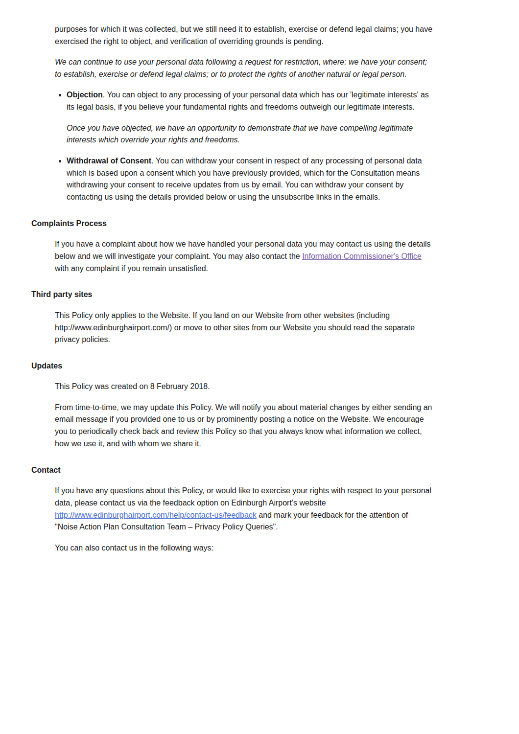purposes for which it was collected, but we still need it to establish, exercise or defend legal claims; you have exercised the right to object, and verification of overriding grounds is pending.
We can continue to use your personal data following a request for restriction, where: we have your consent; to establish, exercise or defend legal claims; or to protect the rights of another natural or legal person.
Objection. You can object to any processing of your personal data which has our 'legitimate interests' as its legal basis, if you believe your fundamental rights and freedoms outweigh our legitimate interests.
Once you have objected, we have an opportunity to demonstrate that we have compelling legitimate interests which override your rights and freedoms.
Withdrawal of Consent. You can withdraw your consent in respect of any processing of personal data which is based upon a consent which you have previously provided, which for the Consultation means withdrawing your consent to receive updates from us by email. You can withdraw your consent by contacting us using the details provided below or using the unsubscribe links in the emails.
Complaints Process
If you have a complaint about how we have handled your personal data you may contact us using the details below and we will investigate your complaint. You may also contact the Information Commissioner's Office with any complaint if you remain unsatisfied.
Third party sites
This Policy only applies to the Website. If you land on our Website from other websites (including http://www.edinburghairport.com/) or move to other sites from our Website you should read the separate privacy policies.
Updates
This Policy was created on 8 February 2018.
From time-to-time, we may update this Policy. We will notify you about material changes by either sending an email message if you provided one to us or by prominently posting a notice on the Website. We encourage you to periodically check back and review this Policy so that you always know what information we collect, how we use it, and with whom we share it.
Contact
If you have any questions about this Policy, or would like to exercise your rights with respect to your personal data, please contact us via the feedback option on Edinburgh Airport's website http://www.edinburghairport.com/help/contact-us/feedback and mark your feedback for the attention of "Noise Action Plan Consultation Team – Privacy Policy Queries".
You can also contact us in the following ways: